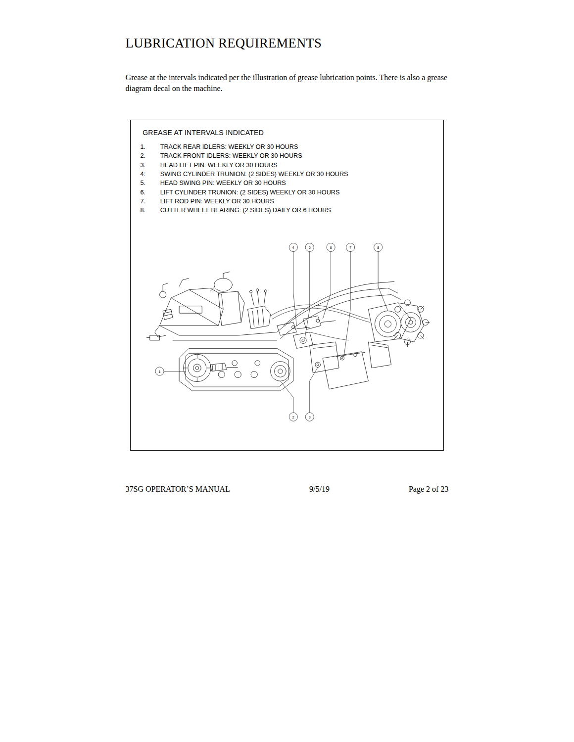LUBRICATION REQUIREMENTS
Grease at the intervals indicated per the illustration of grease lubrication points. There is also a grease diagram decal on the machine.
GREASE AT INTERVALS INDICATED
TRACK REAR IDLERS: WEEKLY OR 30 HOURS
TRACK FRONT IDLERS: WEEKLY OR 30 HOURS
HEAD LIFT PIN: WEEKLY OR 30 HOURS
SWING CYLINDER TRUNION: (2 SIDES) WEEKLY OR 30 HOURS
HEAD SWING PIN: WEEKLY OR 30 HOURS
LIFT CYLINDER TRUNION: (2 SIDES) WEEKLY OR 30 HOURS
LIFT ROD PIN: WEEKLY OR 30 HOURS
CUTTER WHEEL BEARING: (2 SIDES) DAILY OR 6 HOURS
4 5 6 7 8 1 2 3
37SG OPERATOR’S MANUAL 9/5/19 Page 2 of 23